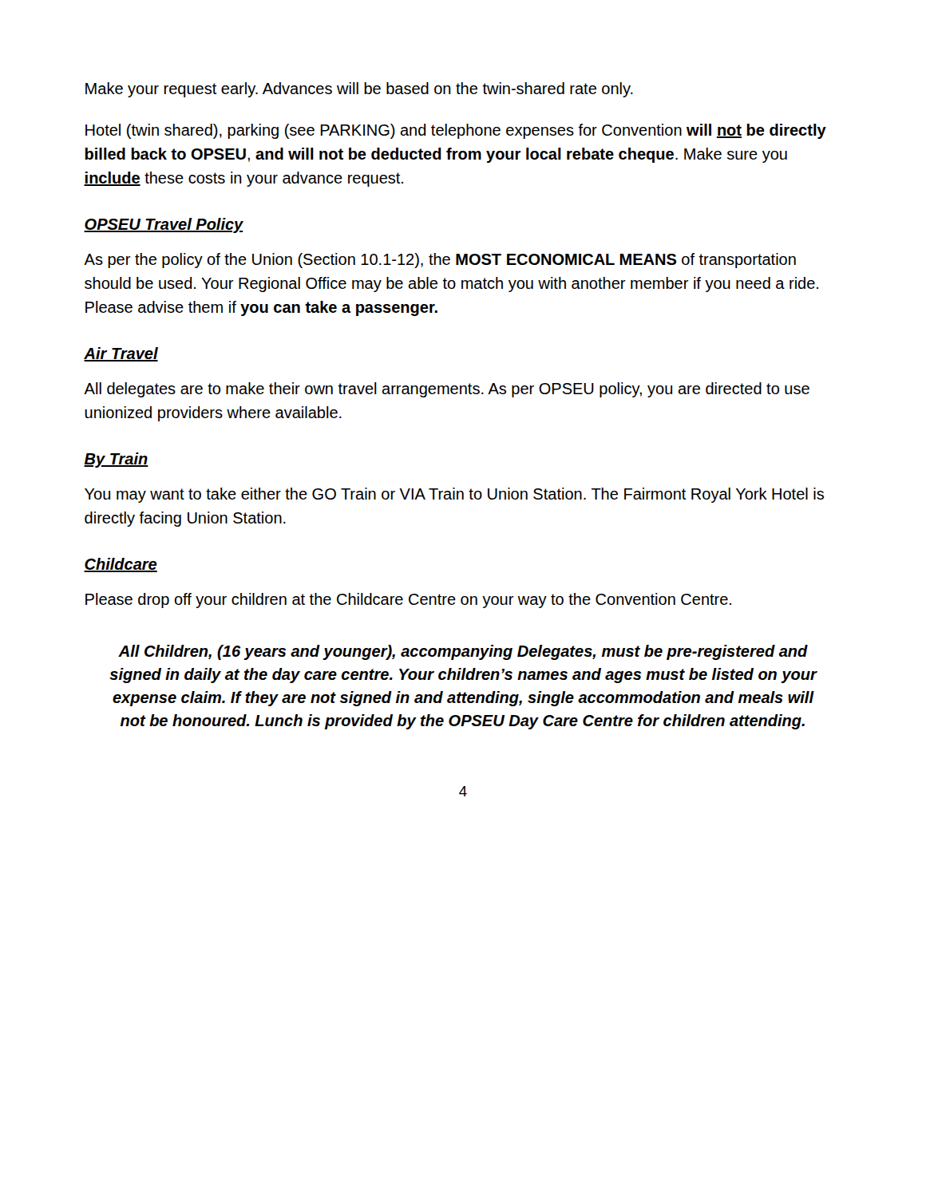Make your request early. Advances will be based on the twin-shared rate only.
Hotel (twin shared), parking (see PARKING) and telephone expenses for Convention will not be directly billed back to OPSEU, and will not be deducted from your local rebate cheque. Make sure you include these costs in your advance request.
OPSEU Travel Policy
As per the policy of the Union (Section 10.1-12), the MOST ECONOMICAL MEANS of transportation should be used. Your Regional Office may be able to match you with another member if you need a ride. Please advise them if you can take a passenger.
Air Travel
All delegates are to make their own travel arrangements. As per OPSEU policy, you are directed to use unionized providers where available.
By Train
You may want to take either the GO Train or VIA Train to Union Station. The Fairmont Royal York Hotel is directly facing Union Station.
Childcare
Please drop off your children at the Childcare Centre on your way to the Convention Centre.
All Children, (16 years and younger), accompanying Delegates, must be pre-registered and signed in daily at the day care centre. Your children’s names and ages must be listed on your expense claim. If they are not signed in and attending, single accommodation and meals will not be honoured. Lunch is provided by the OPSEU Day Care Centre for children attending.
4